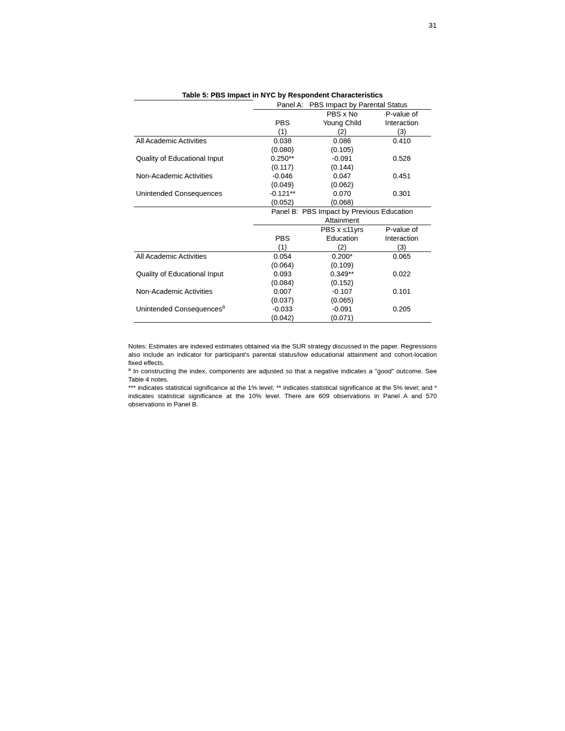31
Table 5: PBS Impact in NYC by Respondent Characteristics
| | Panel A: PBS Impact by Parental Status |
| | | PBS x No | P-value of |
| | PBS | Young Child | Interaction |
| | (1) | (2) | (3) |
| All Academic Activities | 0.038 | 0.086 | 0.410 |
| | (0.080) | (0.105) | |
| Quality of Educational Input | 0.250** | -0.091 | 0.528 |
| | (0.117) | (0.144) | |
| Non-Academic Activities | -0.046 | 0.047 | 0.451 |
| | (0.049) | (0.062) | |
| Unintended Consequences | -0.121** | 0.070 | 0.301 |
| | (0.052) | (0.068) | |
| | Panel B: PBS Impact by Previous Education |
| | Attainment |
| | | PBS x ≤11yrs | P-value of |
| | PBS | Education | Interaction |
| | (1) | (2) | (3) |
| All Academic Activities | 0.054 | 0.200* | 0.065 |
| | (0.064) | (0.109) | |
| Quality of Educational Input | 0.093 | 0.349** | 0.022 |
| | (0.084) | (0.152) | |
| Non-Academic Activities | 0.007 | -0.107 | 0.101 |
| | (0.037) | (0.065) | |
| Unintended Consequences a | -0.033 | -0.091 | 0.205 |
| | (0.042) | (0.071) | |
Notes: Estimates are indexed estimates obtained via the SUR strategy discussed in the paper. Regressions also include an indicator for participant's parental status/low educational attainment and cohort-location fixed effects.
a In constructing the index, components are adjusted so that a negative indicates a "good" outcome. See Table 4 notes.
*** indicates statistical significance at the 1% level; ** indicates statistical significance at the 5% level; and * indicates statistical significance at the 10% level. There are 609 observations in Panel A and 570 observations in Panel B.